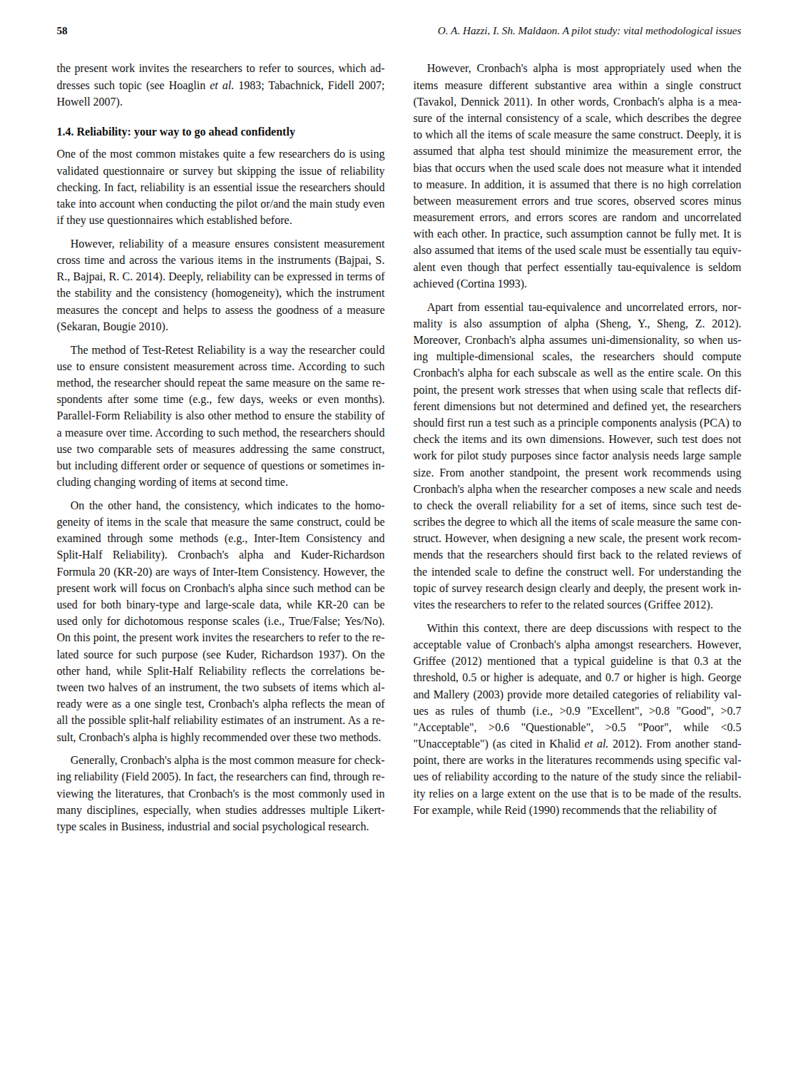58 O. A. Hazzi, I. Sh. Maldaon. A pilot study: vital methodological issues
the present work invites the researchers to refer to sources, which addresses such topic (see Hoaglin et al. 1983; Tabachnick, Fidell 2007; Howell 2007).
1.4. Reliability: your way to go ahead confidently
One of the most common mistakes quite a few researchers do is using validated questionnaire or survey but skipping the issue of reliability checking. In fact, reliability is an essential issue the researchers should take into account when conducting the pilot or/and the main study even if they use questionnaires which established before.
However, reliability of a measure ensures consistent measurement cross time and across the various items in the instruments (Bajpai, S. R., Bajpai, R. C. 2014). Deeply, reliability can be expressed in terms of the stability and the consistency (homogeneity), which the instrument measures the concept and helps to assess the goodness of a measure (Sekaran, Bougie 2010).
The method of Test-Retest Reliability is a way the researcher could use to ensure consistent measurement across time. According to such method, the researcher should repeat the same measure on the same respondents after some time (e.g., few days, weeks or even months). Parallel-Form Reliability is also other method to ensure the stability of a measure over time. According to such method, the researchers should use two comparable sets of measures addressing the same construct, but including different order or sequence of questions or sometimes including changing wording of items at second time.
On the other hand, the consistency, which indicates to the homogeneity of items in the scale that measure the same construct, could be examined through some methods (e.g., Inter-Item Consistency and Split-Half Reliability). Cronbach's alpha and Kuder-Richardson Formula 20 (KR-20) are ways of Inter-Item Consistency. However, the present work will focus on Cronbach's alpha since such method can be used for both binary-type and large-scale data, while KR-20 can be used only for dichotomous response scales (i.e., True/False; Yes/No). On this point, the present work invites the researchers to refer to the related source for such purpose (see Kuder, Richardson 1937). On the other hand, while Split-Half Reliability reflects the correlations between two halves of an instrument, the two subsets of items which already were as a one single test, Cronbach's alpha reflects the mean of all the possible split-half reliability estimates of an instrument. As a result, Cronbach's alpha is highly recommended over these two methods.
Generally, Cronbach's alpha is the most common measure for checking reliability (Field 2005). In fact, the researchers can find, through reviewing the literatures, that Cronbach's is the most commonly used in many disciplines, especially, when studies addresses multiple Likert-type scales in Business, industrial and social psychological research.
However, Cronbach's alpha is most appropriately used when the items measure different substantive area within a single construct (Tavakol, Dennick 2011). In other words, Cronbach's alpha is a measure of the internal consistency of a scale, which describes the degree to which all the items of scale measure the same construct. Deeply, it is assumed that alpha test should minimize the measurement error, the bias that occurs when the used scale does not measure what it intended to measure. In addition, it is assumed that there is no high correlation between measurement errors and true scores, observed scores minus measurement errors, and errors scores are random and uncorrelated with each other. In practice, such assumption cannot be fully met. It is also assumed that items of the used scale must be essentially tau equivalent even though that perfect essentially tau-equivalence is seldom achieved (Cortina 1993).
Apart from essential tau-equivalence and uncorrelated errors, normality is also assumption of alpha (Sheng, Y., Sheng, Z. 2012). Moreover, Cronbach's alpha assumes uni-dimensionality, so when using multiple-dimensional scales, the researchers should compute Cronbach's alpha for each subscale as well as the entire scale. On this point, the present work stresses that when using scale that reflects different dimensions but not determined and defined yet, the researchers should first run a test such as a principle components analysis (PCA) to check the items and its own dimensions. However, such test does not work for pilot study purposes since factor analysis needs large sample size. From another standpoint, the present work recommends using Cronbach's alpha when the researcher composes a new scale and needs to check the overall reliability for a set of items, since such test describes the degree to which all the items of scale measure the same construct. However, when designing a new scale, the present work recommends that the researchers should first back to the related reviews of the intended scale to define the construct well. For understanding the topic of survey research design clearly and deeply, the present work invites the researchers to refer to the related sources (Griffee 2012).
Within this context, there are deep discussions with respect to the acceptable value of Cronbach's alpha amongst researchers. However, Griffee (2012) mentioned that a typical guideline is that 0.3 at the threshold, 0.5 or higher is adequate, and 0.7 or higher is high. George and Mallery (2003) provide more detailed categories of reliability values as rules of thumb (i.e., >0.9 "Excellent", >0.8 "Good", >0.7 "Acceptable", >0.6 "Questionable", >0.5 "Poor", while <0.5 "Unacceptable") (as cited in Khalid et al. 2012). From another standpoint, there are works in the literatures recommends using specific values of reliability according to the nature of the study since the reliability relies on a large extent on the use that is to be made of the results. For example, while Reid (1990) recommends that the reliability of